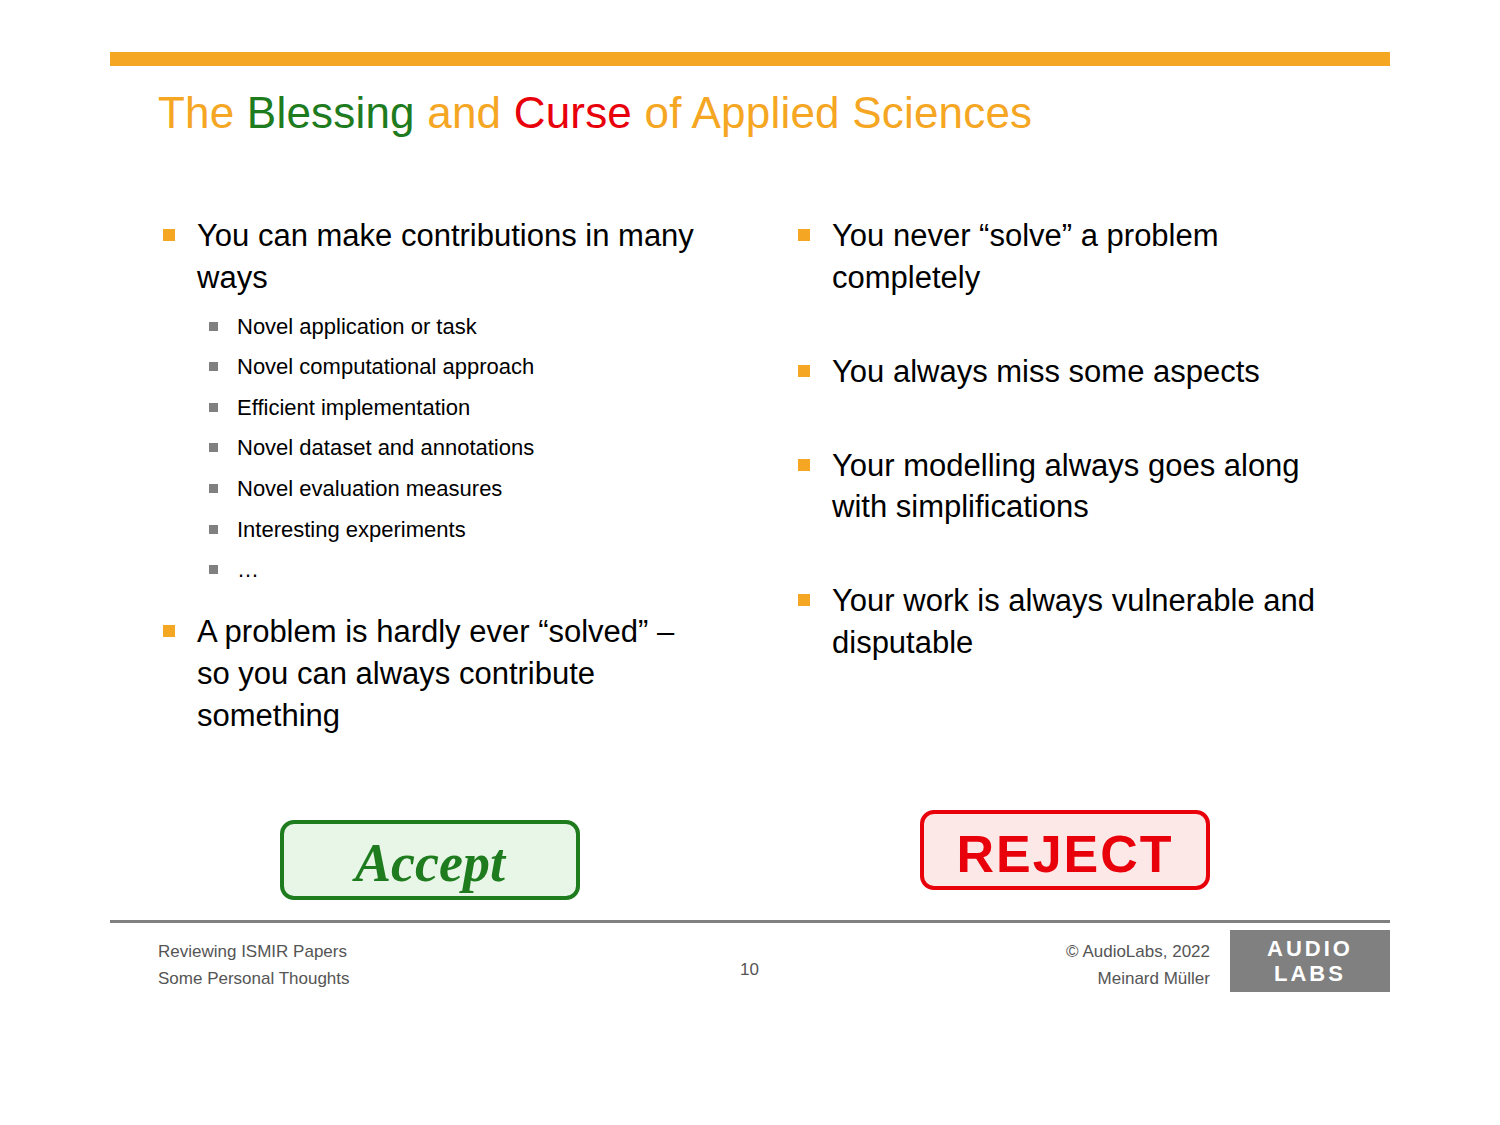The Blessing and Curse of Applied Sciences
You can make contributions in many ways
Novel application or task
Novel computational approach
Efficient implementation
Novel dataset and annotations
Novel evaluation measures
Interesting experiments
…
A problem is hardly ever “solved” – so you can always contribute something
You never “solve” a problem completely
You always miss some aspects
Your modelling always goes along with simplifications
Your work is always vulnerable and disputable
Accept
REJECT
Reviewing ISMIR Papers
Some Personal Thoughts
10
© AudioLabs, 2022
Meinard Müller
AUDIO
LABS